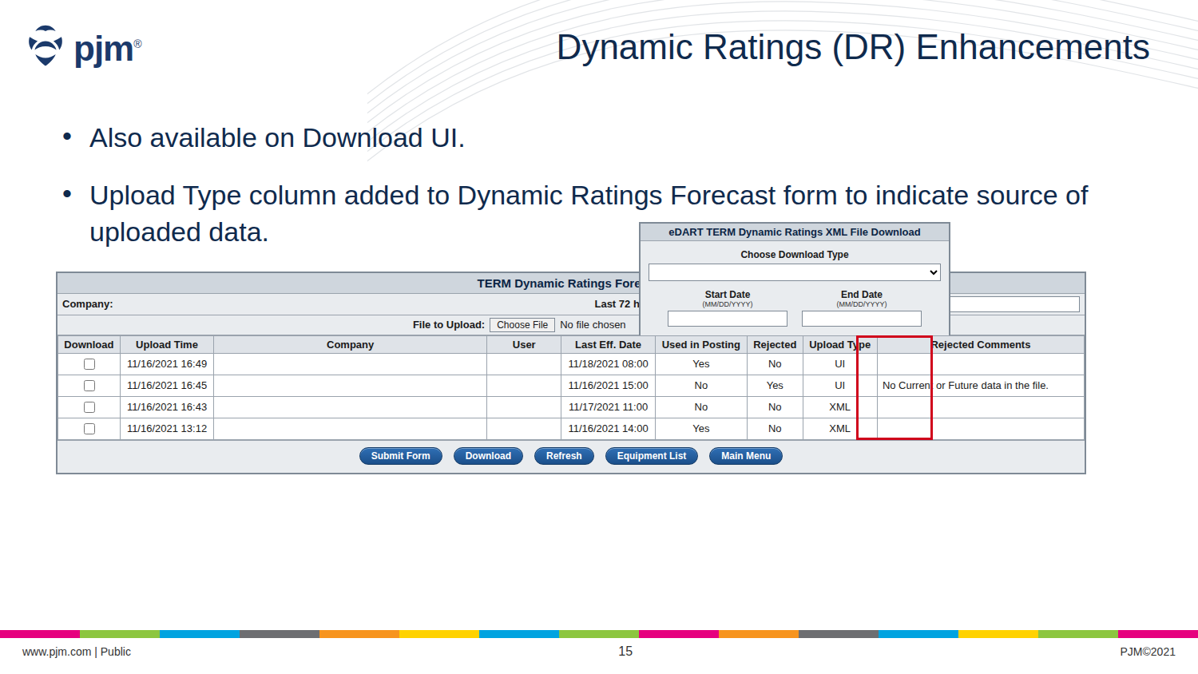pjm®
Dynamic Ratings (DR) Enhancements
Also available on Download UI.
Upload Type column added to Dynamic Ratings Forecast form to indicate source of uploaded data.
eDART TERM Dynamic Ratings XML File Download
Choose Download Type
Start Date
(MM/DD/YYYY)
End Date
(MM/DD/YYYY)
Save as a File?
Download
TERM Dynamic Ratings Forecast
Company:
Last 72 hours:
From Date:
To Date:
File to Upload: Choose File No file chosen
File Example
| Download | Upload Time | Company | User | Last Eff. Date | Used in Posting | Rejected | Upload Type | Rejected Comments |
| --- | --- | --- | --- | --- | --- | --- | --- | --- |
| | 11/16/2021 16:49 | | | 11/18/2021 08:00 | Yes | No | UI | |
| | 11/16/2021 16:45 | | | 11/16/2021 15:00 | No | Yes | UI | No Current or Future data in the file. |
| | 11/16/2021 16:43 | | | 11/17/2021 11:00 | No | No | XML | |
| | 11/16/2021 13:12 | | | 11/16/2021 14:00 | Yes | No | XML | |
Submit Form Download Refresh Equipment List Main Menu
www.pjm.com | Public
15
PJM©2021